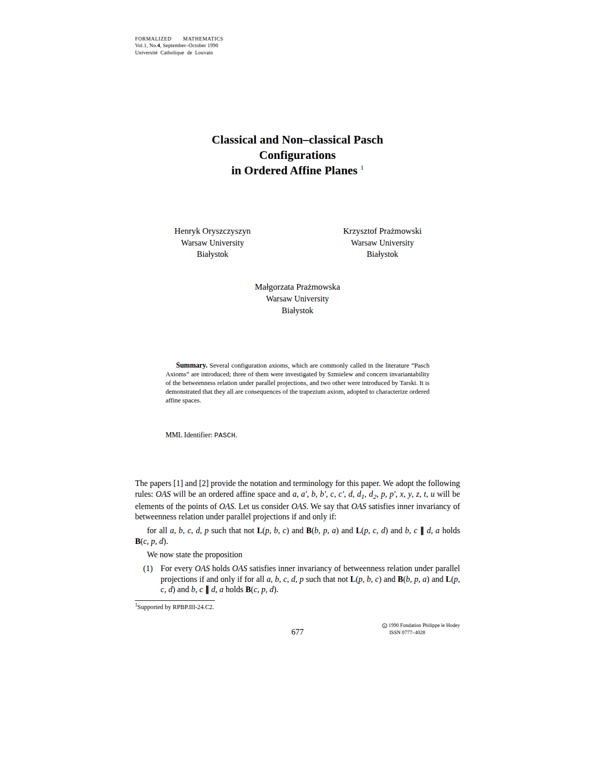FORMALIZEDMATHEMATICS
Vol.1, No.4, September–October 1990
Université Catholique de Louvain
Classical and Non–classical Pasch
Configurations
in Ordered Affine Planes 1
Henryk Oryszczyszyn
Warsaw University
Białystok
Krzysztof Prażmowski
Warsaw University
Białystok
Małgorzata Prażmowska
Warsaw University
Białystok
Summary. Several configuration axioms, which are commonly called in the literature ”Pasch Axioms” are introduced; three of them were investigated by Szmielew and concern invariantability of the betweenness relation under parallel projections, and two other were introduced by Tarski. It is demonstrated that they all are consequences of the trapezium axiom, adopted to characterize ordered affine spaces.
MML Identifier: PASCH.
The papers [1] and [2] provide the notation and terminology for this paper. We adopt the following rules: OAS will be an ordered affine space and a, a′, b, b′, c, c′, d, d1, d2, p, p′, x, y, z, t, u will be elements of the points of OAS. Let us consider OAS. We say that OAS satisfies inner invariancy of betweenness relation under parallel projections if and only if:
for all a, b, c, d, p such that not L(p, b, c) and B(b, p, a) and L(p, c, d) and b, c ∥ d, a holds B(c, p, d).
We now state the proposition
(1)
For every OAS holds OAS satisfies inner invariancy of betweenness relation under parallel projections if and only if for all a, b, c, d, p such that not L(p, b, c) and B(b, p, a) and L(p, c, d) and b, c ∥ d, a holds B(c, p, d).
1Supported by RPBP.III-24.C2.
677
c1990 Fondation Philippe le Hodey ISSN 0777–4028